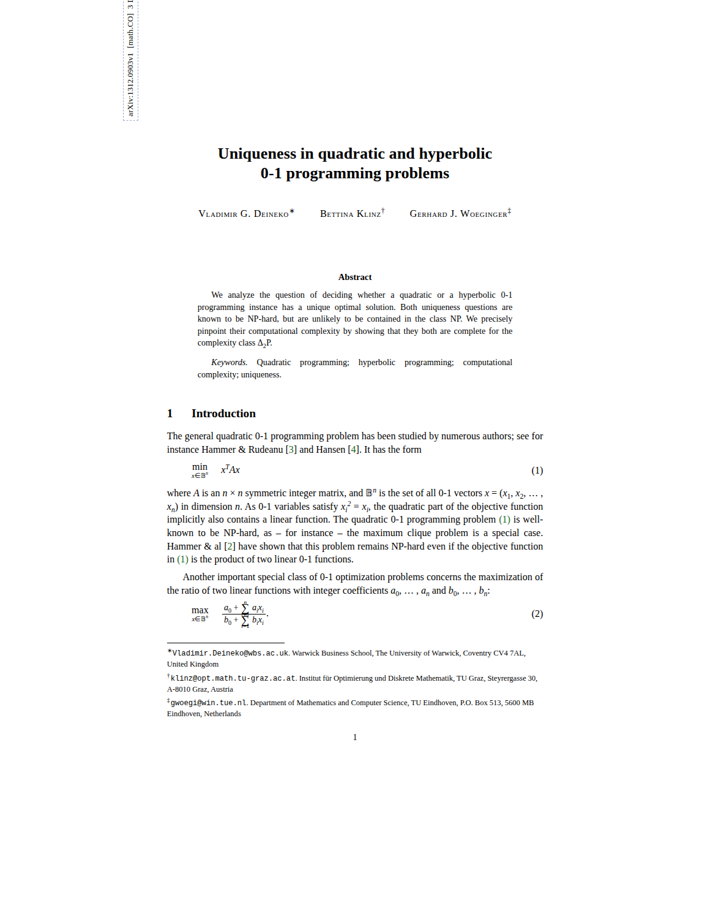arXiv:1312.0903v1 [math.CO] 3 Dec 2013
Uniqueness in quadratic and hyperbolic
0-1 programming problems
Vladimir G. Deineko∗ Bettina Klinz† Gerhard J. Woeginger‡
Abstract
We analyze the question of deciding whether a quadratic or a hyperbolic 0-1 programming instance has a unique optimal solution. Both uniqueness questions are known to be NP-hard, but are unlikely to be contained in the class NP. We precisely pinpoint their computational complexity by showing that they both are complete for the complexity class Δ2P.
Keywords. Quadratic programming; hyperbolic programming; computational complexity; uniqueness.
1 Introduction
The general quadratic 0-1 programming problem has been studied by numerous authors; see for instance Hammer & Rudeanu [3] and Hansen [4]. It has the form
min x∈𝔹n xTAx (1)
where A is an n × n symmetric integer matrix, and 𝔹n is the set of all 0-1 vectors x = (x1, x2, … , xn) in dimension n. As 0-1 variables satisfy xi2 = xi, the quadratic part of the objective function implicitly also contains a linear function. The quadratic 0-1 programming problem (1) is well-known to be NP-hard, as – for instance – the maximum clique problem is a special case. Hammer & al [2] have shown that this problem remains NP-hard even if the objective function in (1) is the product of two linear 0-1 functions.
Another important special class of 0-1 optimization problems concerns the maximization of the ratio of two linear functions with integer coefficients a0, … , an and b0, … , bn:
max x∈𝔹n a0 + ∑ni=1 aixi b0 + ∑ni=1 bixi . (2)
∗Vladimir.Deineko@wbs.ac.uk. Warwick Business School, The University of Warwick, Coventry CV4 7AL, United Kingdom
†klinz@opt.math.tu-graz.ac.at. Institut für Optimierung und Diskrete Mathematik, TU Graz, Steyrergasse 30, A-8010 Graz, Austria
‡gwoegi@win.tue.nl. Department of Mathematics and Computer Science, TU Eindhoven, P.O. Box 513, 5600 MB Eindhoven, Netherlands
1